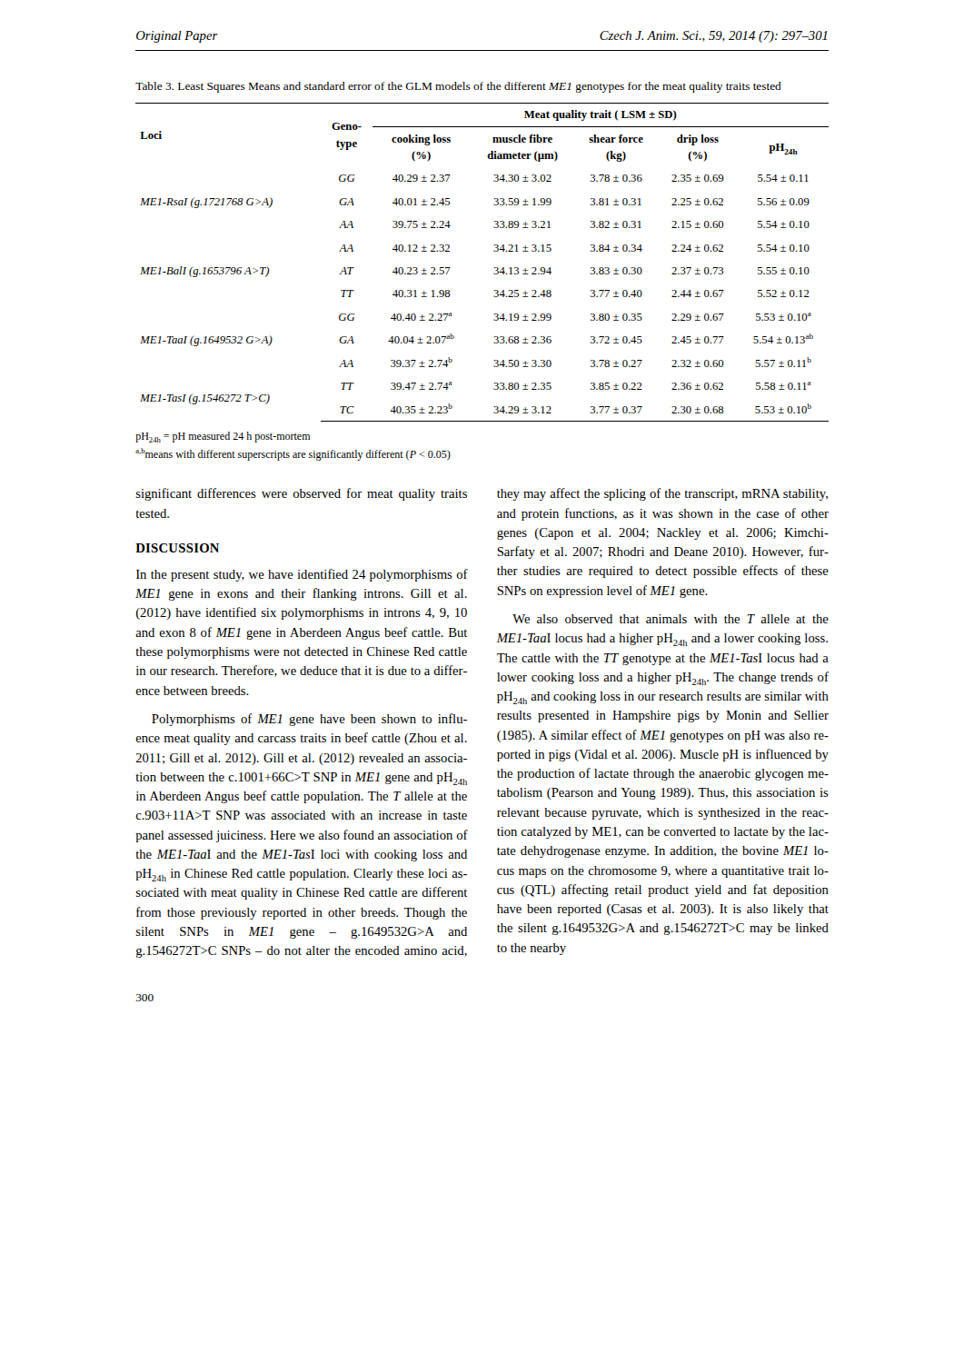Original Paper Czech J. Anim. Sci., 59, 2014 (7): 297–301
Table 3. Least Squares Means and standard error of the GLM models of the different ME1 genotypes for the meat quality traits tested
| Loci | Geno- type | Meat quality trait ( LSM ± SD) |
| --- | --- | --- |
| cooking loss (%) | muscle fibre diameter (µm) | shear force (kg) | drip loss (%) | pH 24h |
| ME1-Rsa I (g.1721768 G>A) | GG | 40.29 ± 2.37 | 34.30 ± 3.02 | 3.78 ± 0.36 | 2.35 ± 0.69 | 5.54 ± 0.11 |
| GA | 40.01 ± 2.45 | 33.59 ± 1.99 | 3.81 ± 0.31 | 2.25 ± 0.62 | 5.56 ± 0.09 |
| AA | 39.75 ± 2.24 | 33.89 ± 3.21 | 3.82 ± 0.31 | 2.15 ± 0.60 | 5.54 ± 0.10 |
| ME1-Bal I (g.1653796 A>T) | AA | 40.12 ± 2.32 | 34.21 ± 3.15 | 3.84 ± 0.34 | 2.24 ± 0.62 | 5.54 ± 0.10 |
| AT | 40.23 ± 2.57 | 34.13 ± 2.94 | 3.83 ± 0.30 | 2.37 ± 0.73 | 5.55 ± 0.10 |
| TT | 40.31 ± 1.98 | 34.25 ± 2.48 | 3.77 ± 0.40 | 2.44 ± 0.67 | 5.52 ± 0.12 |
| ME1-Taa I (g.1649532 G>A) | GG | 40.40 ± 2.27 a | 34.19 ± 2.99 | 3.80 ± 0.35 | 2.29 ± 0.67 | 5.53 ± 0.10 a |
| GA | 40.04 ± 2.07 ab | 33.68 ± 2.36 | 3.72 ± 0.45 | 2.45 ± 0.77 | 5.54 ± 0.13 ab |
| AA | 39.37 ± 2.74 b | 34.50 ± 3.30 | 3.78 ± 0.27 | 2.32 ± 0.60 | 5.57 ± 0.11 b |
| ME1-Tas I (g.1546272 T>C) | TT | 39.47 ± 2.74 a | 33.80 ± 2.35 | 3.85 ± 0.22 | 2.36 ± 0.62 | 5.58 ± 0.11 a |
| TC | 40.35 ± 2.23 b | 34.29 ± 3.12 | 3.77 ± 0.37 | 2.30 ± 0.68 | 5.53 ± 0.10 b |
pH24h = pH measured 24 h post-mortem
a,bmeans with different superscripts are significantly different (P < 0.05)
significant differences were observed for meat quality traits tested.
Discussion
In the present study, we have identified 24 polymorphisms of ME1 gene in exons and their flanking introns. Gill et al. (2012) have identified six polymorphisms in introns 4, 9, 10 and exon 8 of ME1 gene in Aberdeen Angus beef cattle. But these polymorphisms were not detected in Chinese Red cattle in our research. Therefore, we deduce that it is due to a difference between breeds.
Polymorphisms of ME1 gene have been shown to influence meat quality and carcass traits in beef cattle (Zhou et al. 2011; Gill et al. 2012). Gill et al. (2012) revealed an association between the c.1001+66C>T SNP in ME1 gene and pH24h in Aberdeen Angus beef cattle population. The T allele at the c.903+11A>T SNP was associated with an increase in taste panel assessed juiciness. Here we also found an association of the ME1-Taa I and the ME1-Tas I loci with cooking loss and pH24h in Chinese Red cattle population. Clearly these loci associated with meat quality in Chinese Red cattle are different from those previously reported in other breeds. Though the silent SNPs in ME1 gene – g.1649532G>A and g.1546272T>C SNPs – do not alter the encoded amino acid, they may affect the splicing of the transcript, mRNA stability, and protein functions, as it was shown in the case of other genes (Capon et al. 2004; Nackley et al. 2006; Kimchi-Sarfaty et al. 2007; Rhodri and Deane 2010). However, further studies are required to detect possible effects of these SNPs on expression level of ME1 gene.
We also observed that animals with the T allele at the ME1-Taa I locus had a higher pH24h and a lower cooking loss. The cattle with the TT genotype at the ME1-Tas I locus had a lower cooking loss and a higher pH24h. The change trends of pH24h and cooking loss in our research results are similar with results presented in Hampshire pigs by Monin and Sellier (1985). A similar effect of ME1 genotypes on pH was also reported in pigs (Vidal et al. 2006). Muscle pH is influenced by the production of lactate through the anaerobic glycogen metabolism (Pearson and Young 1989). Thus, this association is relevant because pyruvate, which is synthesized in the reaction catalyzed by ME1, can be converted to lactate by the lactate dehydrogenase enzyme. In addition, the bovine ME1 locus maps on the chromosome 9, where a quantitative trait locus (QTL) affecting retail product yield and fat deposition have been reported (Casas et al. 2003). It is also likely that the silent g.1649532G>A and g.1546272T>C may be linked to the nearby
300